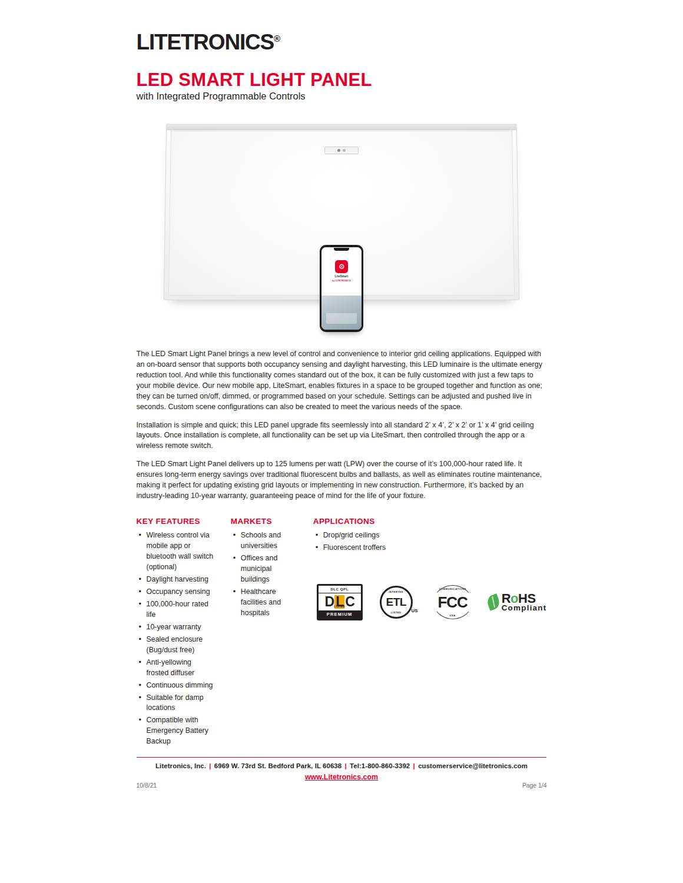LITETR ONICS®
LED SMART LIGHT PANEL
with Integrated Programmable Controls
⚙
LiteSmart
by LITETRONICS
The LED Smart Light Panel brings a new level of control and convenience to interior grid ceiling applications. Equipped with an on-board sensor that supports both occupancy sensing and daylight harvesting, this LED luminaire is the ultimate energy reduction tool. And while this functionality comes standard out of the box, it can be fully customized with just a few taps to your mobile device. Our new mobile app, LiteSmart, enables fixtures in a space to be grouped together and function as one; they can be turned on/off, dimmed, or programmed based on your schedule. Settings can be adjusted and pushed live in seconds. Custom scene configurations can also be created to meet the various needs of the space.
Installation is simple and quick; this LED panel upgrade fits seemlessly into all standard 2’ x 4’, 2’ x 2’ or 1’ x 4’ grid ceiling layouts. Once installation is complete, all functionality can be set up via LiteSmart, then controlled through the app or a wireless remote switch.
The LED Smart Light Panel delivers up to 125 lumens per watt (LPW) over the course of it’s 100,000-hour rated life. It ensures long-term energy savings over traditional fluorescent bulbs and ballasts, as well as eliminates routine maintenance, making it perfect for updating existing grid layouts or implementing in new construction. Furthermore, it’s backed by an industry-leading 10-year warranty, guaranteeing peace of mind for the life of your fixture.
Key Features
Wireless control via mobile app or bluetooth wall switch (optional)
Daylight harvesting
Occupancy sensing
100,000-hour rated life
10-year warranty
Sealed enclosure (Bug/dust free)
Anti-yellowing frosted diffuser
Continuous dimming
Suitable for damp locations
Compatible with Emergency Battery Backup
Markets
Schools and universities
Offices and municipal buildings
Healthcare facilities and hospitals
Applications
Drop/grid ceilings
Fluorescent troffers
DLC QPL
DLC
LISTED
PREMIUM
INTERTEK
ETL
LISTED
US
COMMUNICATIONS
FCC
USA
Ro HS
Compliant
Litetronics, Inc. | 6969 W. 73rd St. Bedford Park, IL 60638 | Tel:1-800-860-3392 | customerservice@litetronics.com
www.Litetronics.com
10/8/21 Page 1/4